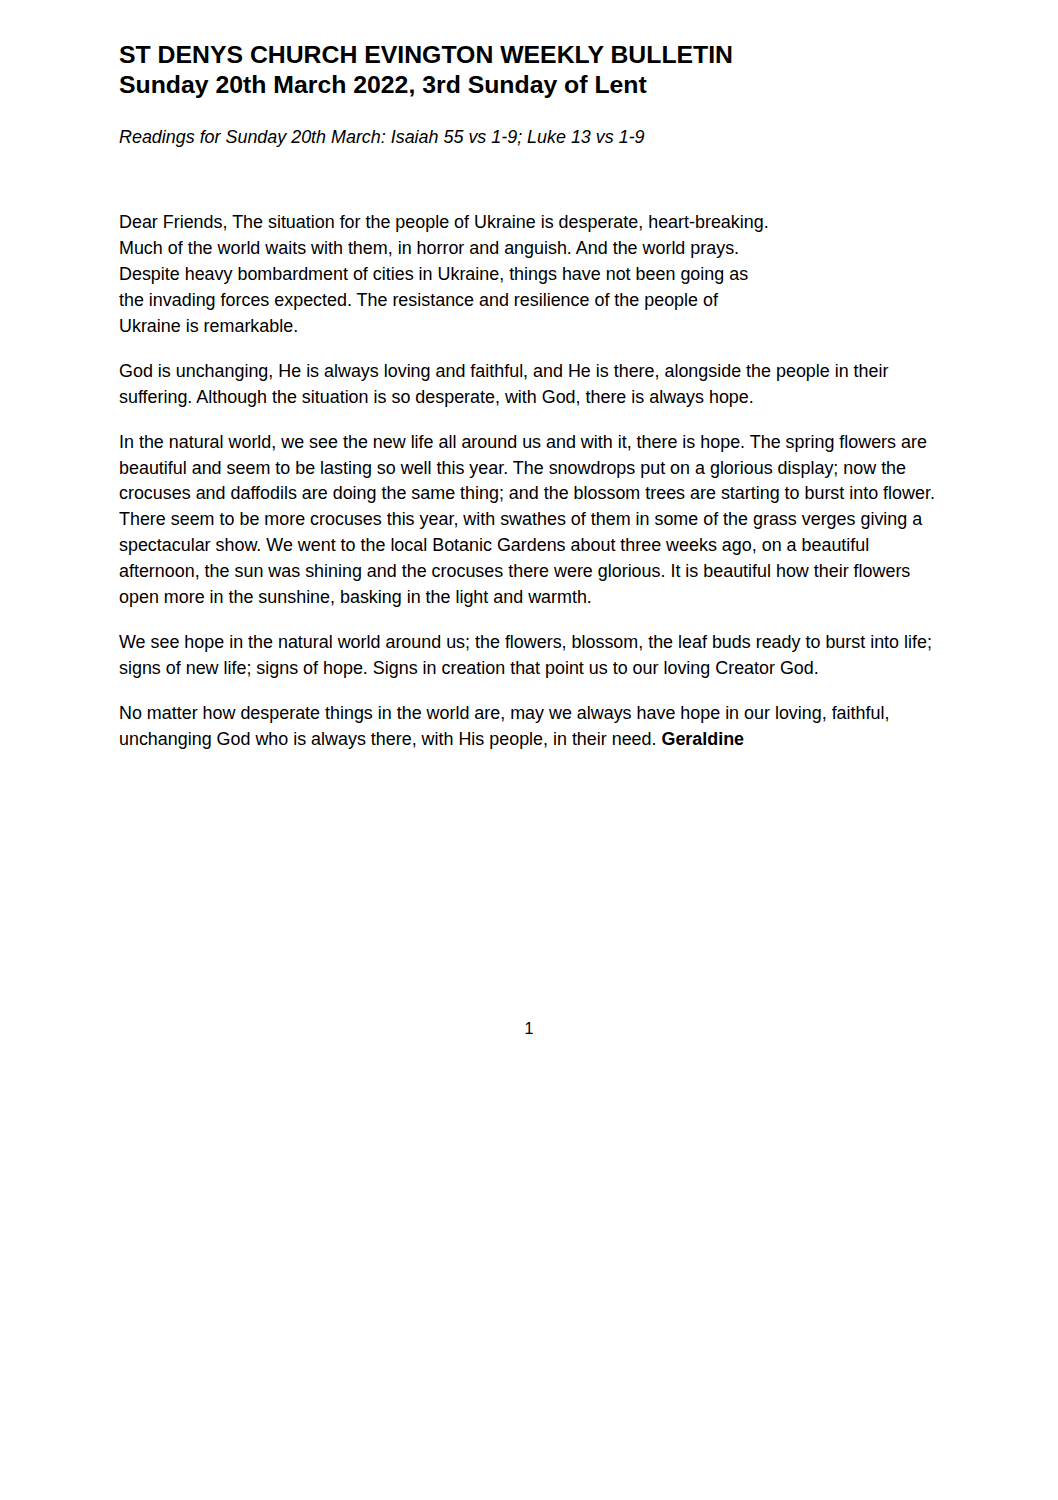ST DENYS CHURCH EVINGTON WEEKLY BULLETIN Sunday 20th March 2022, 3rd Sunday of Lent
Readings for Sunday 20th March: Isaiah 55 vs 1-9; Luke 13 vs 1-9
Dear Friends, The situation for the people of Ukraine is desperate, heart-breaking. Much of the world waits with them, in horror and anguish. And the world prays. Despite heavy bombardment of cities in Ukraine, things have not been going as the invading forces expected. The resistance and resilience of the people of Ukraine is remarkable.
God is unchanging, He is always loving and faithful, and He is there, alongside the people in their suffering. Although the situation is so desperate, with God, there is always hope.
In the natural world, we see the new life all around us and with it, there is hope. The spring flowers are beautiful and seem to be lasting so well this year. The snowdrops put on a glorious display; now the crocuses and daffodils are doing the same thing; and the blossom trees are starting to burst into flower. There seem to be more crocuses this year, with swathes of them in some of the grass verges giving a spectacular show. We went to the local Botanic Gardens about three weeks ago, on a beautiful afternoon, the sun was shining and the crocuses there were glorious. It is beautiful how their flowers open more in the sunshine, basking in the light and warmth.
We see hope in the natural world around us; the flowers, blossom, the leaf buds ready to burst into life; signs of new life; signs of hope. Signs in creation that point us to our loving Creator God.
No matter how desperate things in the world are, may we always have hope in our loving, faithful, unchanging God who is always there, with His people, in their need. Geraldine
1